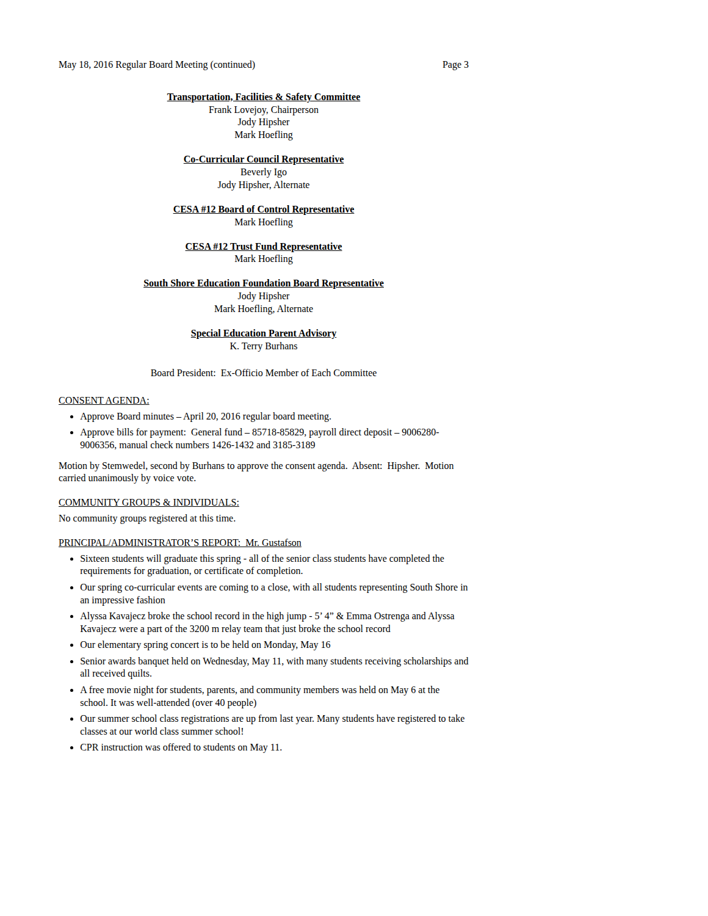May 18, 2016 Regular Board Meeting (continued) Page 3
Transportation, Facilities & Safety Committee
Frank Lovejoy, Chairperson
Jody Hipsher
Mark Hoefling
Co-Curricular Council Representative
Beverly Igo
Jody Hipsher, Alternate
CESA #12 Board of Control Representative
Mark Hoefling
CESA #12 Trust Fund Representative
Mark Hoefling
South Shore Education Foundation Board Representative
Jody Hipsher
Mark Hoefling, Alternate
Special Education Parent Advisory
K. Terry Burhans
Board President: Ex-Officio Member of Each Committee
CONSENT AGENDA:
Approve Board minutes – April 20, 2016 regular board meeting.
Approve bills for payment: General fund – 85718-85829, payroll direct deposit – 9006280-9006356, manual check numbers 1426-1432 and 3185-3189
Motion by Stemwedel, second by Burhans to approve the consent agenda. Absent: Hipsher. Motion carried unanimously by voice vote.
COMMUNITY GROUPS & INDIVIDUALS:
No community groups registered at this time.
PRINCIPAL/ADMINISTRATOR’S REPORT: Mr. Gustafson
Sixteen students will graduate this spring - all of the senior class students have completed the requirements for graduation, or certificate of completion.
Our spring co-curricular events are coming to a close, with all students representing South Shore in an impressive fashion
Alyssa Kavajecz broke the school record in the high jump - 5’ 4” & Emma Ostrenga and Alyssa Kavajecz were a part of the 3200 m relay team that just broke the school record
Our elementary spring concert is to be held on Monday, May 16
Senior awards banquet held on Wednesday, May 11, with many students receiving scholarships and all received quilts.
A free movie night for students, parents, and community members was held on May 6 at the school. It was well-attended (over 40 people)
Our summer school class registrations are up from last year. Many students have registered to take classes at our world class summer school!
CPR instruction was offered to students on May 11.